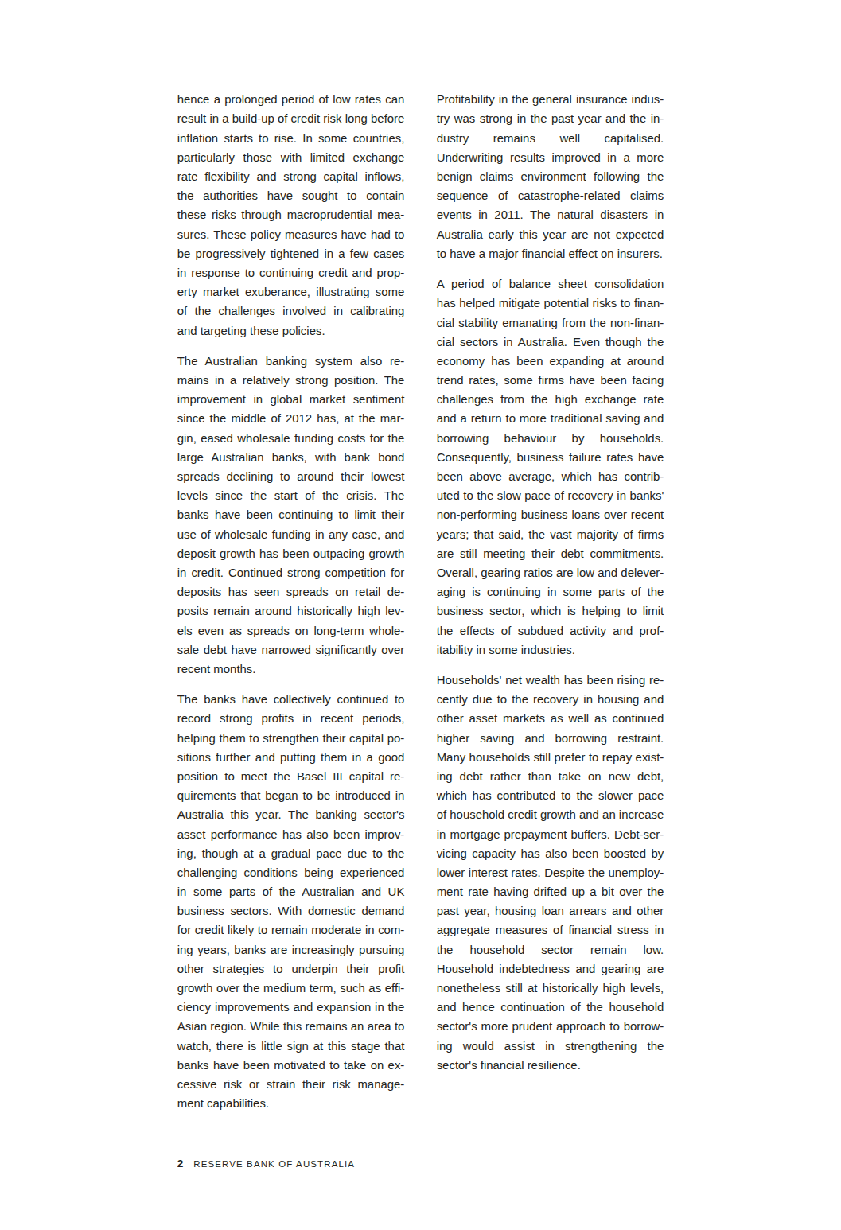hence a prolonged period of low rates can result in a build-up of credit risk long before inflation starts to rise. In some countries, particularly those with limited exchange rate flexibility and strong capital inflows, the authorities have sought to contain these risks through macroprudential measures. These policy measures have had to be progressively tightened in a few cases in response to continuing credit and property market exuberance, illustrating some of the challenges involved in calibrating and targeting these policies.
The Australian banking system also remains in a relatively strong position. The improvement in global market sentiment since the middle of 2012 has, at the margin, eased wholesale funding costs for the large Australian banks, with bank bond spreads declining to around their lowest levels since the start of the crisis. The banks have been continuing to limit their use of wholesale funding in any case, and deposit growth has been outpacing growth in credit. Continued strong competition for deposits has seen spreads on retail deposits remain around historically high levels even as spreads on long-term wholesale debt have narrowed significantly over recent months.
The banks have collectively continued to record strong profits in recent periods, helping them to strengthen their capital positions further and putting them in a good position to meet the Basel III capital requirements that began to be introduced in Australia this year. The banking sector's asset performance has also been improving, though at a gradual pace due to the challenging conditions being experienced in some parts of the Australian and UK business sectors. With domestic demand for credit likely to remain moderate in coming years, banks are increasingly pursuing other strategies to underpin their profit growth over the medium term, such as efficiency improvements and expansion in the Asian region. While this remains an area to watch, there is little sign at this stage that banks have been motivated to take on excessive risk or strain their risk management capabilities.
Profitability in the general insurance industry was strong in the past year and the industry remains well capitalised. Underwriting results improved in a more benign claims environment following the sequence of catastrophe-related claims events in 2011. The natural disasters in Australia early this year are not expected to have a major financial effect on insurers.
A period of balance sheet consolidation has helped mitigate potential risks to financial stability emanating from the non-financial sectors in Australia. Even though the economy has been expanding at around trend rates, some firms have been facing challenges from the high exchange rate and a return to more traditional saving and borrowing behaviour by households. Consequently, business failure rates have been above average, which has contributed to the slow pace of recovery in banks' non-performing business loans over recent years; that said, the vast majority of firms are still meeting their debt commitments. Overall, gearing ratios are low and deleveraging is continuing in some parts of the business sector, which is helping to limit the effects of subdued activity and profitability in some industries.
Households' net wealth has been rising recently due to the recovery in housing and other asset markets as well as continued higher saving and borrowing restraint. Many households still prefer to repay existing debt rather than take on new debt, which has contributed to the slower pace of household credit growth and an increase in mortgage prepayment buffers. Debt-servicing capacity has also been boosted by lower interest rates. Despite the unemployment rate having drifted up a bit over the past year, housing loan arrears and other aggregate measures of financial stress in the household sector remain low. Household indebtedness and gearing are nonetheless still at historically high levels, and hence continuation of the household sector's more prudent approach to borrowing would assist in strengthening the sector's financial resilience.
2 Reserve Bank of Australia